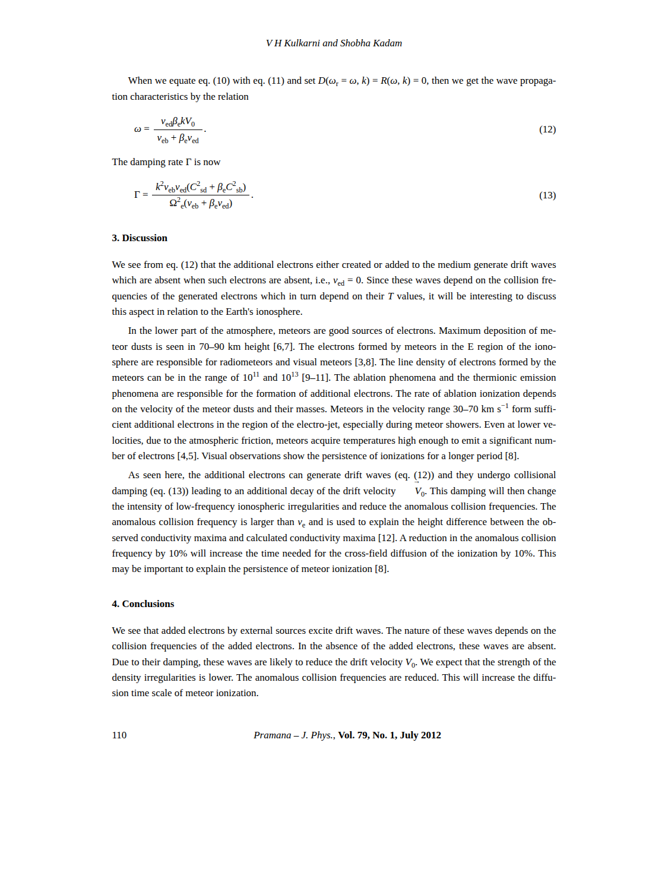V H Kulkarni and Shobha Kadam
When we equate eq. (10) with eq. (11) and set D(ωr = ω, k) = R(ω, k) = 0, then we get the wave propagation characteristics by the relation
ω = vedβekV0 veb + βeved .
(12)
The damping rate Γ is now
Γ = k2vebved(C2sd + βeC2sb) Ω2e(veb + βeved) .
(13)
3. Discussion
We see from eq. (12) that the additional electrons either created or added to the medium generate drift waves which are absent when such electrons are absent, i.e., ved = 0. Since these waves depend on the collision frequencies of the generated electrons which in turn depend on their T values, it will be interesting to discuss this aspect in relation to the Earth's ionosphere.
In the lower part of the atmosphere, meteors are good sources of electrons. Maximum deposition of meteor dusts is seen in 70–90 km height [6,7]. The electrons formed by meteors in the E region of the ionosphere are responsible for radiometeors and visual meteors [3,8]. The line density of electrons formed by the meteors can be in the range of 1011 and 1013 [9–11]. The ablation phenomena and the thermionic emission phenomena are responsible for the formation of additional electrons. The rate of ablation ionization depends on the velocity of the meteor dusts and their masses. Meteors in the velocity range 30–70 km s−1 form sufficient additional electrons in the region of the electro-jet, especially during meteor showers. Even at lower velocities, due to the atmospheric friction, meteors acquire temperatures high enough to emit a significant number of electrons [4,5]. Visual observations show the persistence of ionizations for a longer period [8].
As seen here, the additional electrons can generate drift waves (eq. (12)) and they undergo collisional damping (eq. (13)) leading to an additional decay of the drift velocity V0. This damping will then change the intensity of low-frequency ionospheric irregularities and reduce the anomalous collision frequencies. The anomalous collision frequency is larger than ve and is used to explain the height difference between the observed conductivity maxima and calculated conductivity maxima [12]. A reduction in the anomalous collision frequency by 10% will increase the time needed for the cross-field diffusion of the ionization by 10%. This may be important to explain the persistence of meteor ionization [8].
4. Conclusions
We see that added electrons by external sources excite drift waves. The nature of these waves depends on the collision frequencies of the added electrons. In the absence of the added electrons, these waves are absent. Due to their damping, these waves are likely to reduce the drift velocity V0. We expect that the strength of the density irregularities is lower. The anomalous collision frequencies are reduced. This will increase the diffusion time scale of meteor ionization.
110
Pramana – J. Phys., Vol. 79, No. 1, July 2012